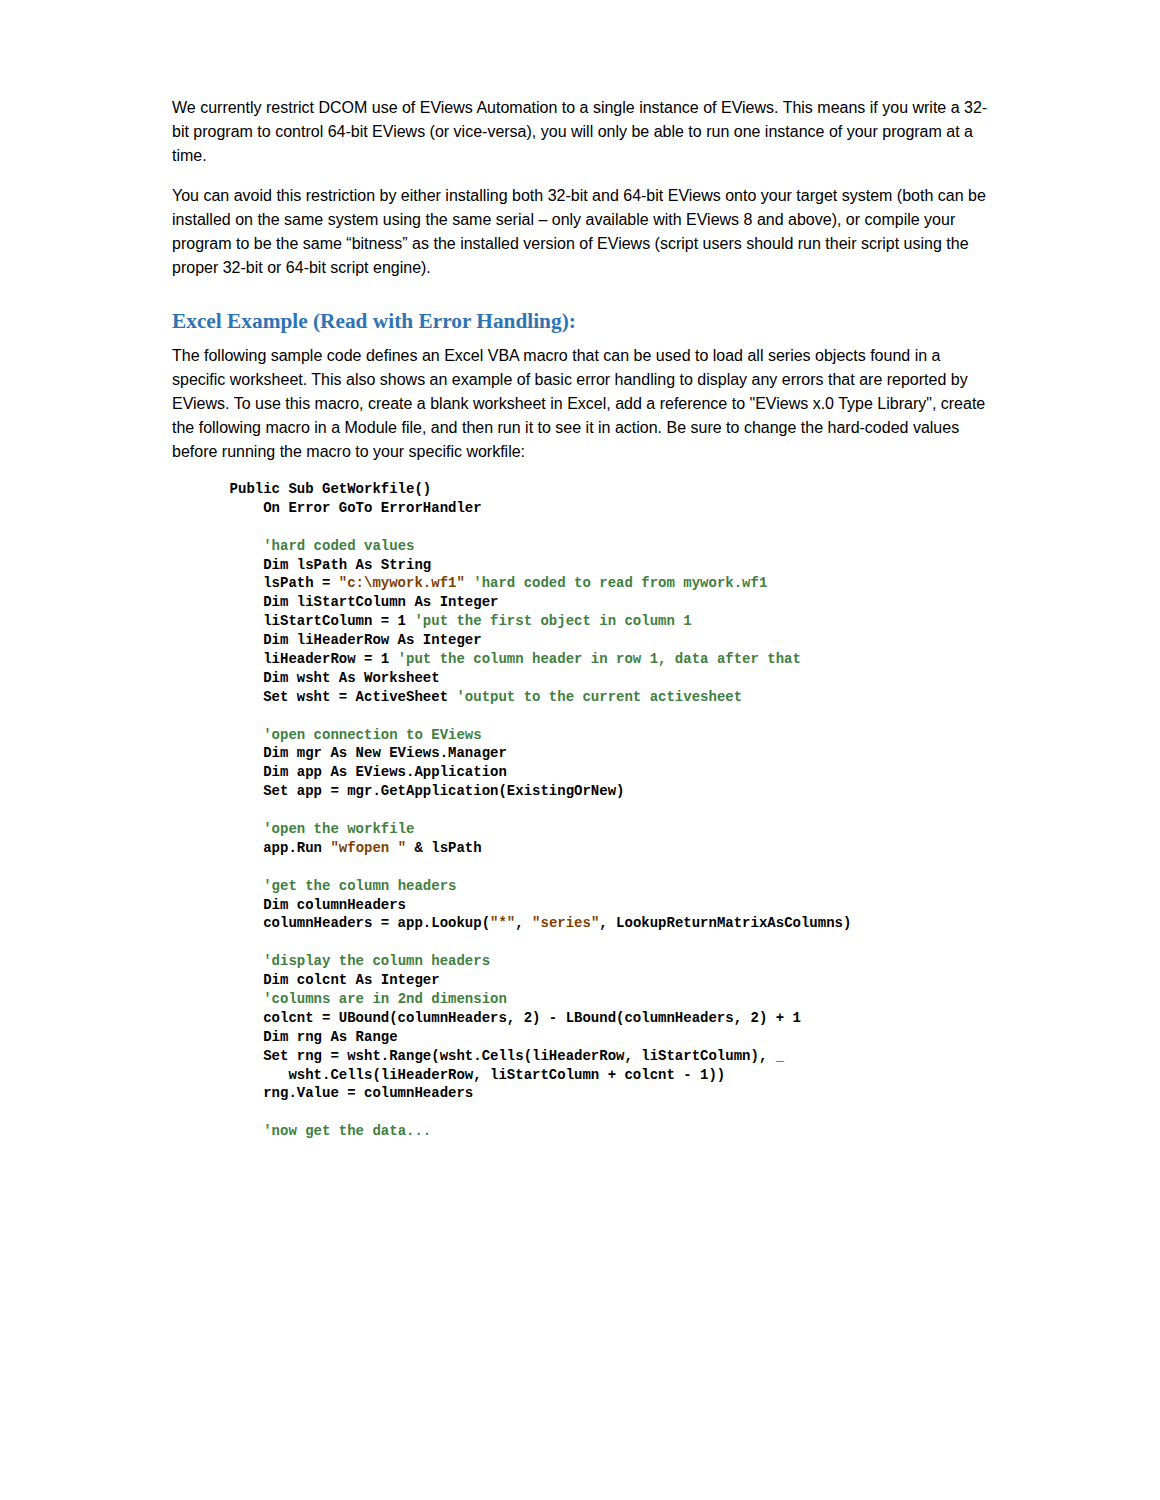We currently restrict DCOM use of EViews Automation to a single instance of EViews. This means if you write a 32-bit program to control 64-bit EViews (or vice-versa), you will only be able to run one instance of your program at a time.
You can avoid this restriction by either installing both 32-bit and 64-bit EViews onto your target system (both can be installed on the same system using the same serial – only available with EViews 8 and above), or compile your program to be the same “bitness” as the installed version of EViews (script users should run their script using the proper 32-bit or 64-bit script engine).
Excel Example (Read with Error Handling):
The following sample code defines an Excel VBA macro that can be used to load all series objects found in a specific worksheet. This also shows an example of basic error handling to display any errors that are reported by EViews. To use this macro, create a blank worksheet in Excel, add a reference to "EViews x.0 Type Library", create the following macro in a Module file, and then run it to see it in action. Be sure to change the hard-coded values before running the macro to your specific workfile:
Public Sub GetWorkfile()
    On Error GoTo ErrorHandler

    'hard coded values
    Dim lsPath As String
    lsPath = "c:\mywork.wf1" 'hard coded to read from mywork.wf1
    Dim liStartColumn As Integer
    liStartColumn = 1 'put the first object in column 1
    Dim liHeaderRow As Integer
    liHeaderRow = 1 'put the column header in row 1, data after that
    Dim wsht As Worksheet
    Set wsht = ActiveSheet 'output to the current activesheet

    'open connection to EViews
    Dim mgr As New EViews.Manager
    Dim app As EViews.Application
    Set app = mgr.GetApplication(ExistingOrNew)

    'open the workfile
    app.Run "wfopen " & lsPath

    'get the column headers
    Dim columnHeaders
    columnHeaders = app.Lookup("*", "series", LookupReturnMatrixAsColumns)

    'display the column headers
    Dim colcnt As Integer
    'columns are in 2nd dimension
    colcnt = UBound(columnHeaders, 2) - LBound(columnHeaders, 2) + 1
    Dim rng As Range
    Set rng = wsht.Range(wsht.Cells(liHeaderRow, liStartColumn), _
       wsht.Cells(liHeaderRow, liStartColumn + colcnt - 1))
    rng.Value = columnHeaders

    'now get the data...